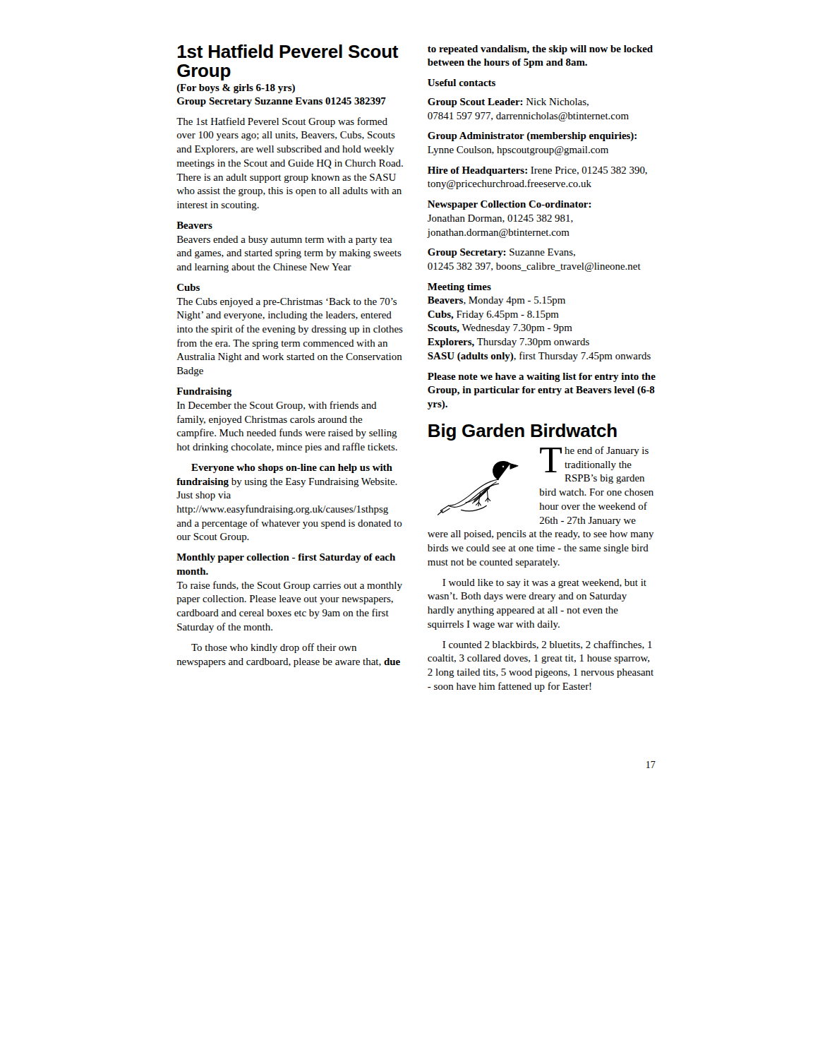1st Hatfield Peverel Scout Group
(For boys & girls 6-18 yrs)
Group Secretary Suzanne Evans 01245 382397
The 1st Hatfield Peverel Scout Group was formed over 100 years ago; all units, Beavers, Cubs, Scouts and Explorers, are well subscribed and hold weekly meetings in the Scout and Guide HQ in Church Road. There is an adult support group known as the SASU who assist the group, this is open to all adults with an interest in scouting.
Beavers
Beavers ended a busy autumn term with a party tea and games, and started spring term by making sweets and learning about the Chinese New Year
Cubs
The Cubs enjoyed a pre-Christmas ‘Back to the 70’s Night’ and everyone, including the leaders, entered into the spirit of the evening by dressing up in clothes from the era. The spring term commenced with an Australia Night and work started on the Conservation Badge
Fundraising
In December the Scout Group, with friends and family, enjoyed Christmas carols around the campfire. Much needed funds were raised by selling hot drinking chocolate, mince pies and raffle tickets.
Everyone who shops on-line can help us with fundraising by using the Easy Fundraising Website. Just shop via http://www.easyfundraising.org.uk/causes/1sthpsg and a percentage of whatever you spend is donated to our Scout Group.
Monthly paper collection - first Saturday of each month.
To raise funds, the Scout Group carries out a monthly paper collection. Please leave out your newspapers, cardboard and cereal boxes etc by 9am on the first Saturday of the month.
To those who kindly drop off their own newspapers and cardboard, please be aware that, due to repeated vandalism, the skip will now be locked between the hours of 5pm and 8am.
Useful contacts
Group Scout Leader: Nick Nicholas,
07841 597 977, darrennicholas@btinternet.com
Group Administrator (membership enquiries):
Lynne Coulson, hpscoutgroup@gmail.com
Hire of Headquarters: Irene Price, 01245 382 390,
tony@pricechurchroad.freeserve.co.uk
Newspaper Collection Co-ordinator:
Jonathan Dorman, 01245 382 981, jonathan.dorman@btinternet.com
Group Secretary: Suzanne Evans,
01245 382 397, boons_calibre_travel@lineone.net
Meeting times
Beavers, Monday 4pm - 5.15pm
Cubs, Friday 6.45pm - 8.15pm
Scouts, Wednesday 7.30pm - 9pm
Explorers, Thursday 7.30pm onwards
SASU (adults only), first Thursday 7.45pm onwards
Please note we have a waiting list for entry into the Group, in particular for entry at Beavers level (6-8 yrs).
Big Garden Birdwatch
The end of January is traditionally the RSPB’s big garden bird watch. For one chosen hour over the weekend of 26th - 27th January we were all poised, pencils at the ready, to see how many birds we could see at one time - the same single bird must not be counted separately.
I would like to say it was a great weekend, but it wasn’t. Both days were dreary and on Saturday hardly anything appeared at all - not even the squirrels I wage war with daily.
I counted 2 blackbirds, 2 bluetits, 2 chaffinches, 1 coaltit, 3 collared doves, 1 great tit, 1 house sparrow, 2 long tailed tits, 5 wood pigeons, 1 nervous pheasant - soon have him fattened up for Easter!
17